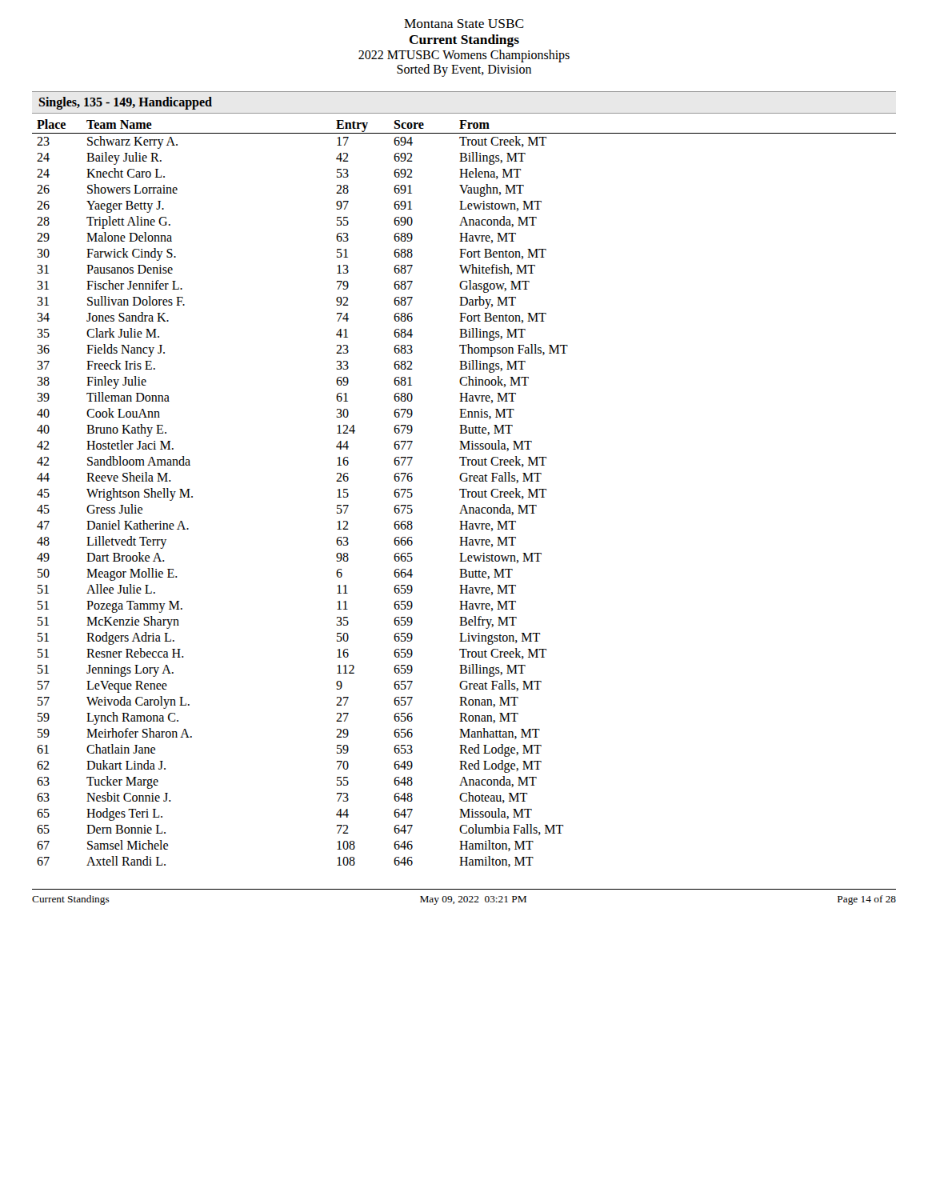Montana State USBC
Current Standings
2022 MTUSBC Womens Championships
Sorted By Event, Division
Singles, 135 - 149, Handicapped
| Place | Team Name | Entry | Score | From |
| --- | --- | --- | --- | --- |
| 23 | Schwarz Kerry A. | 17 | 694 | Trout Creek, MT |
| 24 | Bailey Julie R. | 42 | 692 | Billings, MT |
| 24 | Knecht Caro L. | 53 | 692 | Helena, MT |
| 26 | Showers Lorraine | 28 | 691 | Vaughn, MT |
| 26 | Yaeger Betty J. | 97 | 691 | Lewistown, MT |
| 28 | Triplett Aline G. | 55 | 690 | Anaconda, MT |
| 29 | Malone Delonna | 63 | 689 | Havre, MT |
| 30 | Farwick Cindy S. | 51 | 688 | Fort Benton, MT |
| 31 | Pausanos Denise | 13 | 687 | Whitefish, MT |
| 31 | Fischer Jennifer L. | 79 | 687 | Glasgow, MT |
| 31 | Sullivan Dolores F. | 92 | 687 | Darby, MT |
| 34 | Jones Sandra K. | 74 | 686 | Fort Benton, MT |
| 35 | Clark Julie M. | 41 | 684 | Billings, MT |
| 36 | Fields Nancy J. | 23 | 683 | Thompson Falls, MT |
| 37 | Freeck Iris E. | 33 | 682 | Billings, MT |
| 38 | Finley Julie | 69 | 681 | Chinook, MT |
| 39 | Tilleman Donna | 61 | 680 | Havre, MT |
| 40 | Cook LouAnn | 30 | 679 | Ennis, MT |
| 40 | Bruno Kathy E. | 124 | 679 | Butte, MT |
| 42 | Hostetler Jaci M. | 44 | 677 | Missoula, MT |
| 42 | Sandbloom Amanda | 16 | 677 | Trout Creek, MT |
| 44 | Reeve Sheila M. | 26 | 676 | Great Falls, MT |
| 45 | Wrightson Shelly M. | 15 | 675 | Trout Creek, MT |
| 45 | Gress Julie | 57 | 675 | Anaconda, MT |
| 47 | Daniel Katherine A. | 12 | 668 | Havre, MT |
| 48 | Lilletvedt Terry | 63 | 666 | Havre, MT |
| 49 | Dart Brooke A. | 98 | 665 | Lewistown, MT |
| 50 | Meagor Mollie E. | 6 | 664 | Butte, MT |
| 51 | Allee Julie L. | 11 | 659 | Havre, MT |
| 51 | Pozega Tammy M. | 11 | 659 | Havre, MT |
| 51 | McKenzie Sharyn | 35 | 659 | Belfry, MT |
| 51 | Rodgers Adria L. | 50 | 659 | Livingston, MT |
| 51 | Resner Rebecca H. | 16 | 659 | Trout Creek, MT |
| 51 | Jennings Lory A. | 112 | 659 | Billings, MT |
| 57 | LeVeque Renee | 9 | 657 | Great Falls, MT |
| 57 | Weivoda Carolyn L. | 27 | 657 | Ronan, MT |
| 59 | Lynch Ramona C. | 27 | 656 | Ronan, MT |
| 59 | Meirhofer Sharon A. | 29 | 656 | Manhattan, MT |
| 61 | Chatlain Jane | 59 | 653 | Red Lodge, MT |
| 62 | Dukart Linda J. | 70 | 649 | Red Lodge, MT |
| 63 | Tucker Marge | 55 | 648 | Anaconda, MT |
| 63 | Nesbit Connie J. | 73 | 648 | Choteau, MT |
| 65 | Hodges Teri L. | 44 | 647 | Missoula, MT |
| 65 | Dern Bonnie L. | 72 | 647 | Columbia Falls, MT |
| 67 | Samsel Michele | 108 | 646 | Hamilton, MT |
| 67 | Axtell Randi L. | 108 | 646 | Hamilton, MT |
Current Standings May 09, 2022 03:21 PM Page 14 of 28